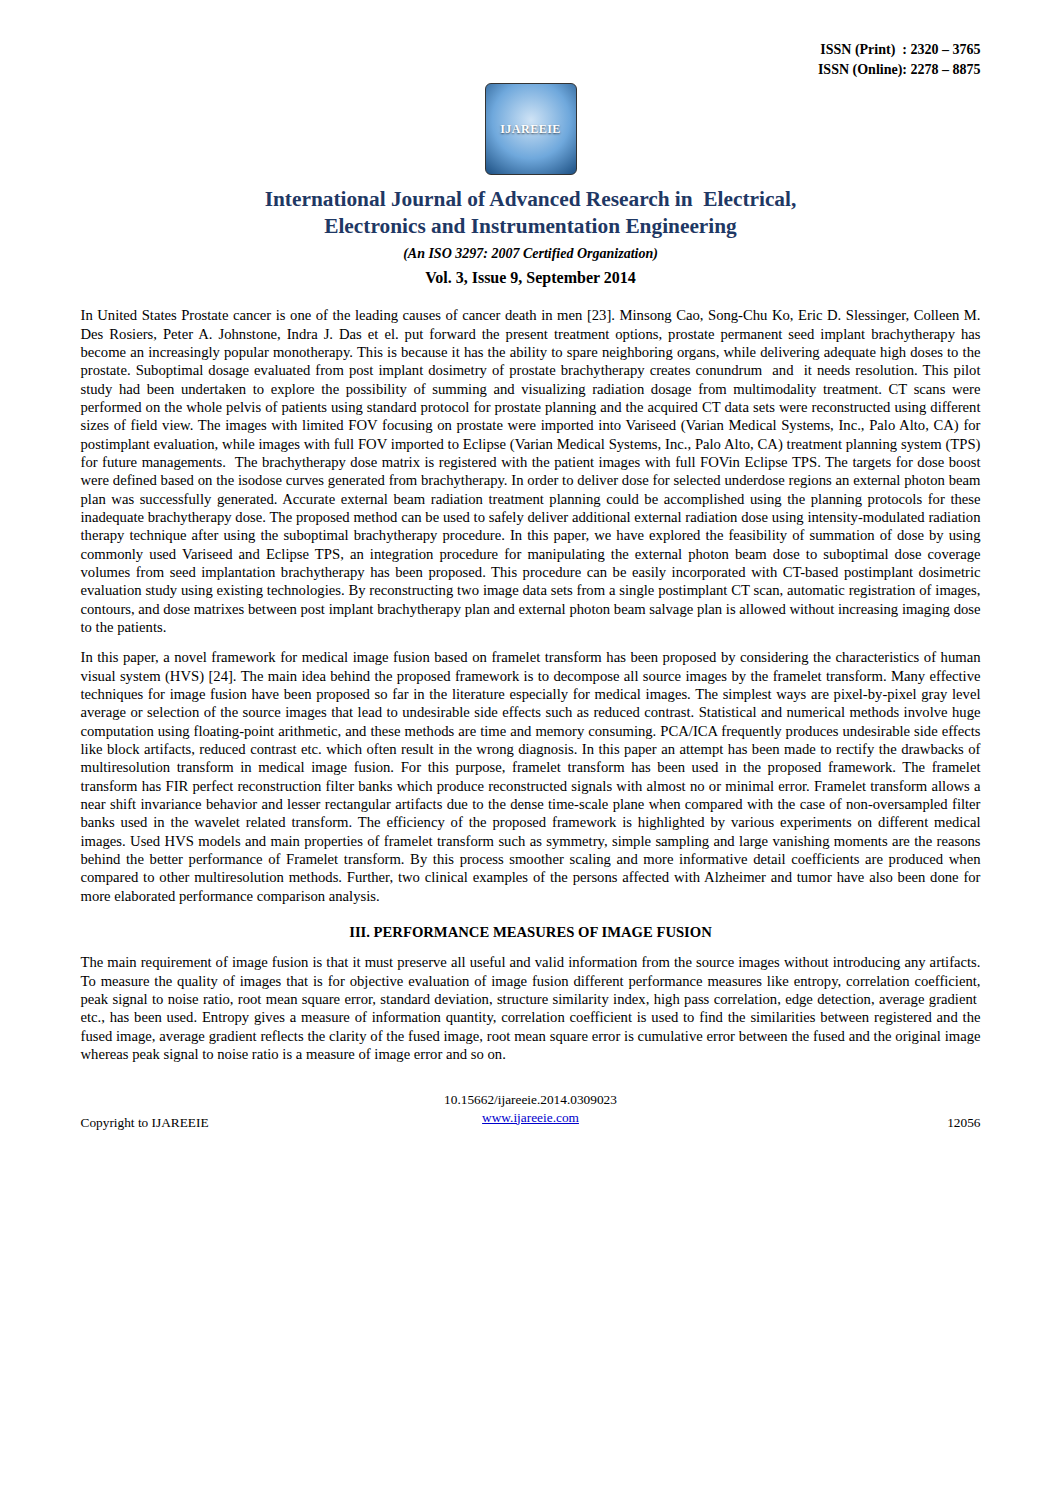ISSN (Print) : 2320 – 3765
ISSN (Online): 2278 – 8875
International Journal of Advanced Research in Electrical,
Electronics and Instrumentation Engineering
(An ISO 3297: 2007 Certified Organization)
Vol. 3, Issue 9, September 2014
In United States Prostate cancer is one of the leading causes of cancer death in men [23]. Minsong Cao, Song-Chu Ko, Eric D. Slessinger, Colleen M. Des Rosiers, Peter A. Johnstone, Indra J. Das et el. put forward the present treatment options, prostate permanent seed implant brachytherapy has become an increasingly popular monotherapy. This is because it has the ability to spare neighboring organs, while delivering adequate high doses to the prostate. Suboptimal dosage evaluated from post implant dosimetry of prostate brachytherapy creates conundrum and it needs resolution. This pilot study had been undertaken to explore the possibility of summing and visualizing radiation dosage from multimodality treatment. CT scans were performed on the whole pelvis of patients using standard protocol for prostate planning and the acquired CT data sets were reconstructed using different sizes of field view. The images with limited FOV focusing on prostate were imported into Variseed (Varian Medical Systems, Inc., Palo Alto, CA) for postimplant evaluation, while images with full FOV imported to Eclipse (Varian Medical Systems, Inc., Palo Alto, CA) treatment planning system (TPS) for future managements. The brachytherapy dose matrix is registered with the patient images with full FOVin Eclipse TPS. The targets for dose boost were defined based on the isodose curves generated from brachytherapy. In order to deliver dose for selected underdose regions an external photon beam plan was successfully generated. Accurate external beam radiation treatment planning could be accomplished using the planning protocols for these inadequate brachytherapy dose. The proposed method can be used to safely deliver additional external radiation dose using intensity-modulated radiation therapy technique after using the suboptimal brachytherapy procedure. In this paper, we have explored the feasibility of summation of dose by using commonly used Variseed and Eclipse TPS, an integration procedure for manipulating the external photon beam dose to suboptimal dose coverage volumes from seed implantation brachytherapy has been proposed. This procedure can be easily incorporated with CT-based postimplant dosimetric evaluation study using existing technologies. By reconstructing two image data sets from a single postimplant CT scan, automatic registration of images, contours, and dose matrixes between post implant brachytherapy plan and external photon beam salvage plan is allowed without increasing imaging dose to the patients.
In this paper, a novel framework for medical image fusion based on framelet transform has been proposed by considering the characteristics of human visual system (HVS) [24]. The main idea behind the proposed framework is to decompose all source images by the framelet transform. Many effective techniques for image fusion have been proposed so far in the literature especially for medical images. The simplest ways are pixel-by-pixel gray level average or selection of the source images that lead to undesirable side effects such as reduced contrast. Statistical and numerical methods involve huge computation using floating-point arithmetic, and these methods are time and memory consuming. PCA/ICA frequently produces undesirable side effects like block artifacts, reduced contrast etc. which often result in the wrong diagnosis. In this paper an attempt has been made to rectify the drawbacks of multiresolution transform in medical image fusion. For this purpose, framelet transform has been used in the proposed framework. The framelet transform has FIR perfect reconstruction filter banks which produce reconstructed signals with almost no or minimal error. Framelet transform allows a near shift invariance behavior and lesser rectangular artifacts due to the dense time-scale plane when compared with the case of non-oversampled filter banks used in the wavelet related transform. The efficiency of the proposed framework is highlighted by various experiments on different medical images. Used HVS models and main properties of framelet transform such as symmetry, simple sampling and large vanishing moments are the reasons behind the better performance of Framelet transform. By this process smoother scaling and more informative detail coefficients are produced when compared to other multiresolution methods. Further, two clinical examples of the persons affected with Alzheimer and tumor have also been done for more elaborated performance comparison analysis.
III. PERFORMANCE MEASURES OF IMAGE FUSION
The main requirement of image fusion is that it must preserve all useful and valid information from the source images without introducing any artifacts. To measure the quality of images that is for objective evaluation of image fusion different performance measures like entropy, correlation coefficient, peak signal to noise ratio, root mean square error, standard deviation, structure similarity index, high pass correlation, edge detection, average gradient etc., has been used. Entropy gives a measure of information quantity, correlation coefficient is used to find the similarities between registered and the fused image, average gradient reflects the clarity of the fused image, root mean square error is cumulative error between the fused and the original image whereas peak signal to noise ratio is a measure of image error and so on.
10.15662/ijareeie.2014.0309023
www.ijareeie.com
Copyright to IJAREEIE
12056